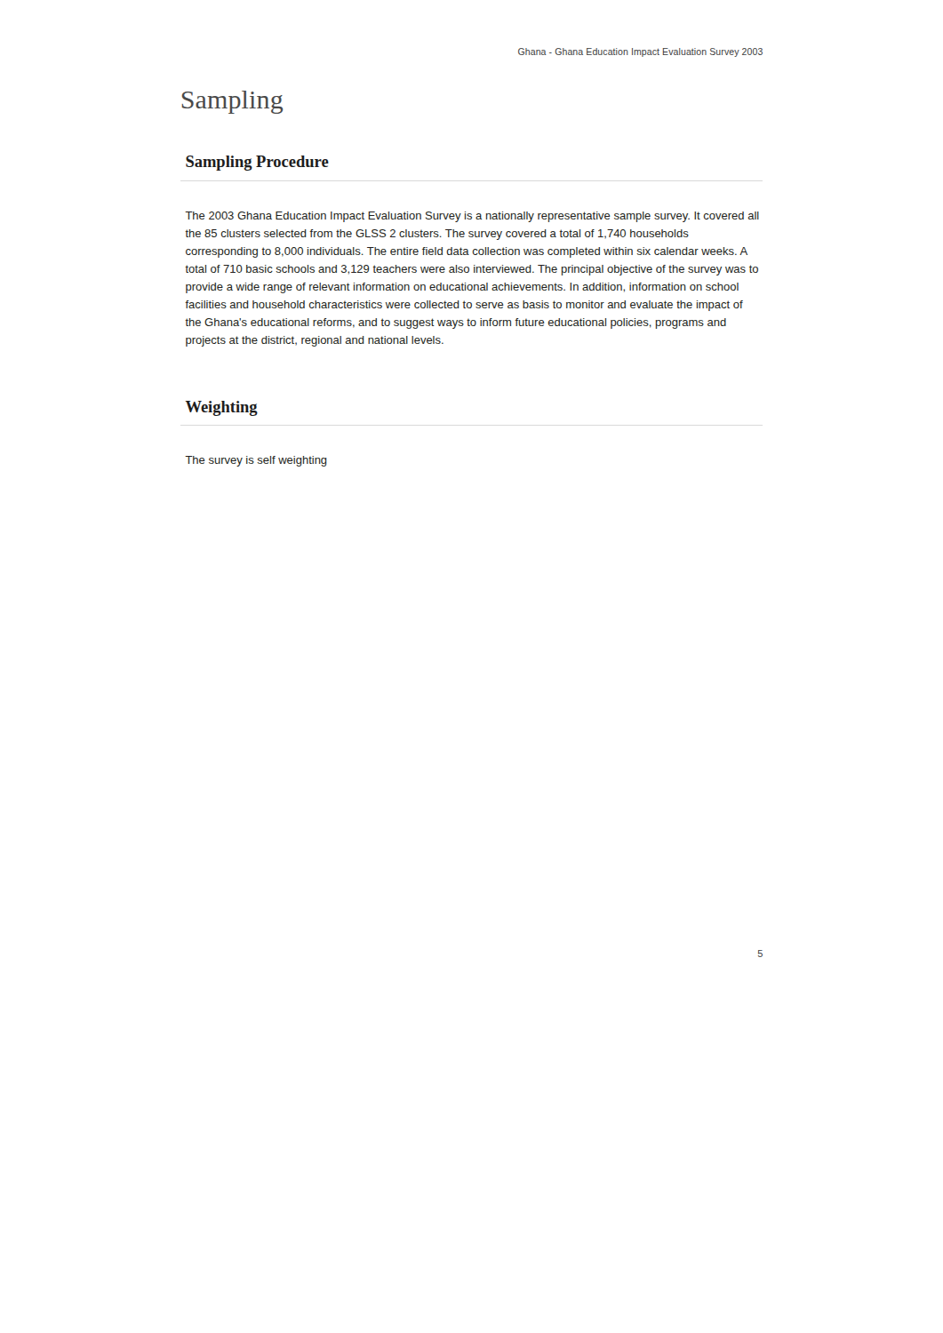Ghana - Ghana Education Impact Evaluation Survey 2003
Sampling
Sampling Procedure
The 2003 Ghana Education Impact Evaluation Survey is a nationally representative sample survey. It covered all the 85 clusters selected from the GLSS 2 clusters. The survey covered a total of 1,740 households corresponding to 8,000 individuals. The entire field data collection was completed within six calendar weeks. A total of 710 basic schools and 3,129 teachers were also interviewed. The principal objective of the survey was to provide a wide range of relevant information on educational achievements. In addition, information on school facilities and household characteristics were collected to serve as basis to monitor and evaluate the impact of the Ghana's educational reforms, and to suggest ways to inform future educational policies, programs and projects at the district, regional and national levels.
Weighting
The survey is self weighting
5